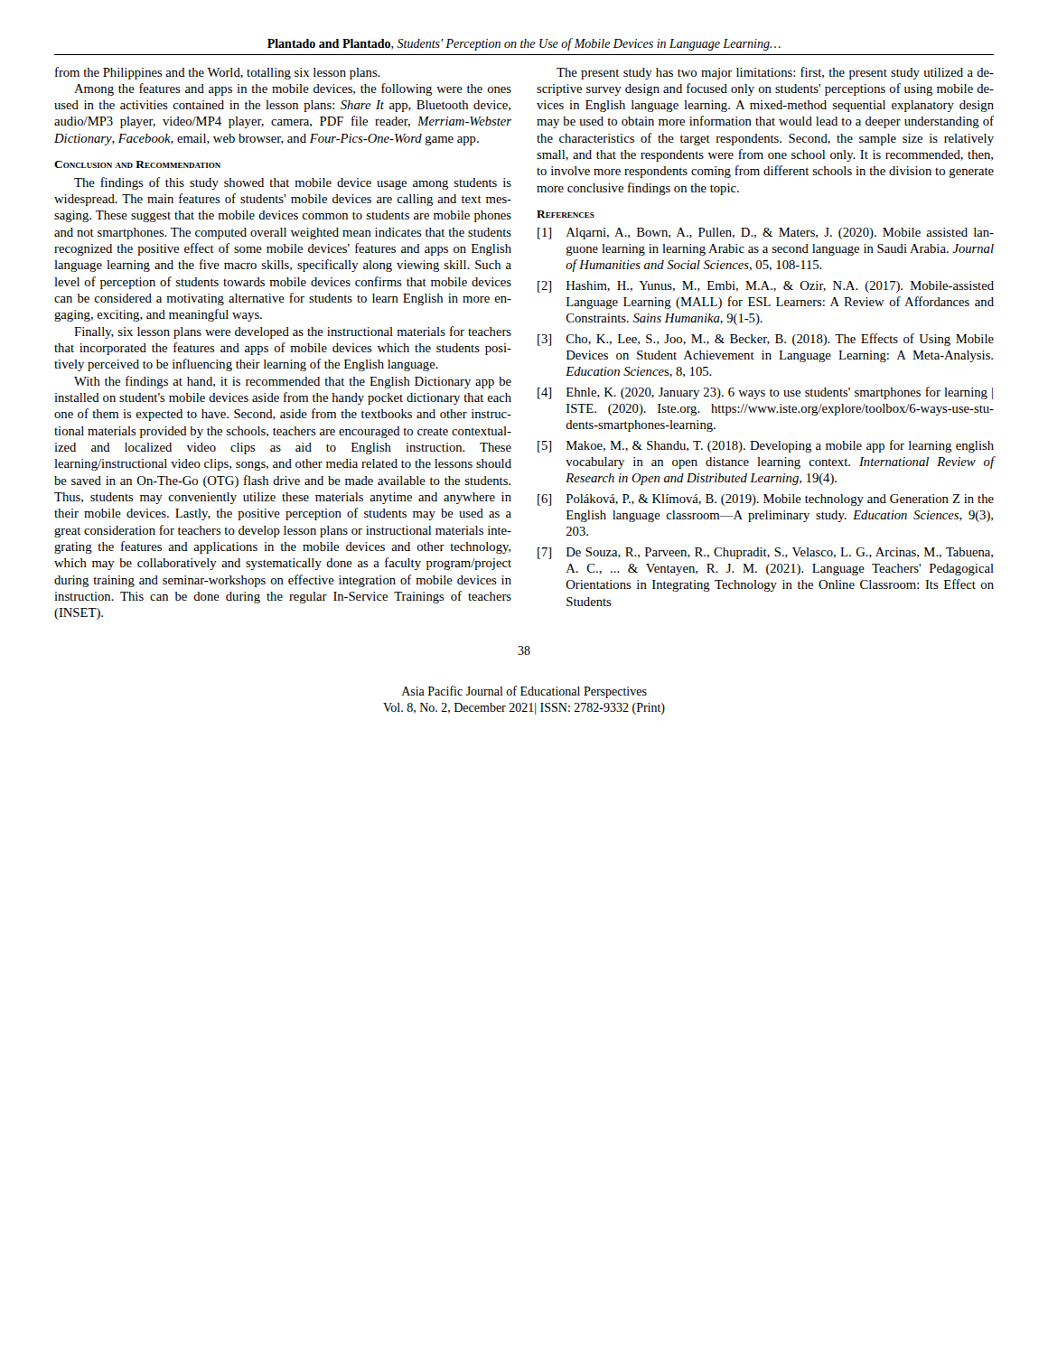Plantado and Plantado, Students' Perception on the Use of Mobile Devices in Language Learning…
from the Philippines and the World, totalling six lesson plans.
Among the features and apps in the mobile devices, the following were the ones used in the activities contained in the lesson plans: Share It app, Bluetooth device, audio/MP3 player, video/MP4 player, camera, PDF file reader, Merriam-Webster Dictionary, Facebook, email, web browser, and Four-Pics-One-Word game app.
Conclusion and Recommendation
The findings of this study showed that mobile device usage among students is widespread. The main features of students' mobile devices are calling and text messaging. These suggest that the mobile devices common to students are mobile phones and not smartphones. The computed overall weighted mean indicates that the students recognized the positive effect of some mobile devices' features and apps on English language learning and the five macro skills, specifically along viewing skill. Such a level of perception of students towards mobile devices confirms that mobile devices can be considered a motivating alternative for students to learn English in more engaging, exciting, and meaningful ways.
Finally, six lesson plans were developed as the instructional materials for teachers that incorporated the features and apps of mobile devices which the students positively perceived to be influencing their learning of the English language.
With the findings at hand, it is recommended that the English Dictionary app be installed on student's mobile devices aside from the handy pocket dictionary that each one of them is expected to have. Second, aside from the textbooks and other instructional materials provided by the schools, teachers are encouraged to create contextualized and localized video clips as aid to English instruction. These learning/instructional video clips, songs, and other media related to the lessons should be saved in an On-The-Go (OTG) flash drive and be made available to the students. Thus, students may conveniently utilize these materials anytime and anywhere in their mobile devices. Lastly, the positive perception of students may be used as a great consideration for teachers to develop lesson plans or instructional materials integrating the features and applications in the mobile devices and other technology, which may be collaboratively and systematically done as a faculty program/project during training and seminar-workshops on effective integration of mobile devices in instruction. This can be done during the regular In-Service Trainings of teachers (INSET).
The present study has two major limitations: first, the present study utilized a descriptive survey design and focused only on students' perceptions of using mobile devices in English language learning. A mixed-method sequential explanatory design may be used to obtain more information that would lead to a deeper understanding of the characteristics of the target respondents. Second, the sample size is relatively small, and that the respondents were from one school only. It is recommended, then, to involve more respondents coming from different schools in the division to generate more conclusive findings on the topic.
References
[1] Alqarni, A., Bown, A., Pullen, D., & Maters, J. (2020). Mobile assisted languone learning in learning Arabic as a second language in Saudi Arabia. Journal of Humanities and Social Sciences, 05, 108-115.
[2] Hashim, H., Yunus, M., Embi, M.A., & Ozir, N.A. (2017). Mobile-assisted Language Learning (MALL) for ESL Learners: A Review of Affordances and Constraints. Sains Humanika, 9(1-5).
[3] Cho, K., Lee, S., Joo, M., & Becker, B. (2018). The Effects of Using Mobile Devices on Student Achievement in Language Learning: A Meta-Analysis. Education Sciences, 8, 105.
[4] Ehnle, K. (2020, January 23). 6 ways to use students' smartphones for learning | ISTE. (2020). Iste.org. https://www.iste.org/explore/toolbox/6-ways-use-students-smartphones-learning.
[5] Makoe, M., & Shandu, T. (2018). Developing a mobile app for learning english vocabulary in an open distance learning context. International Review of Research in Open and Distributed Learning, 19(4).
[6] Poláková, P., & Klímová, B. (2019). Mobile technology and Generation Z in the English language classroom—A preliminary study. Education Sciences, 9(3), 203.
[7] De Souza, R., Parveen, R., Chupradit, S., Velasco, L. G., Arcinas, M., Tabuena, A. C., ... & Ventayen, R. J. M. (2021). Language Teachers' Pedagogical Orientations in Integrating Technology in the Online Classroom: Its Effect on Students
38
Asia Pacific Journal of Educational Perspectives
Vol. 8, No. 2, December 2021| ISSN: 2782-9332 (Print)